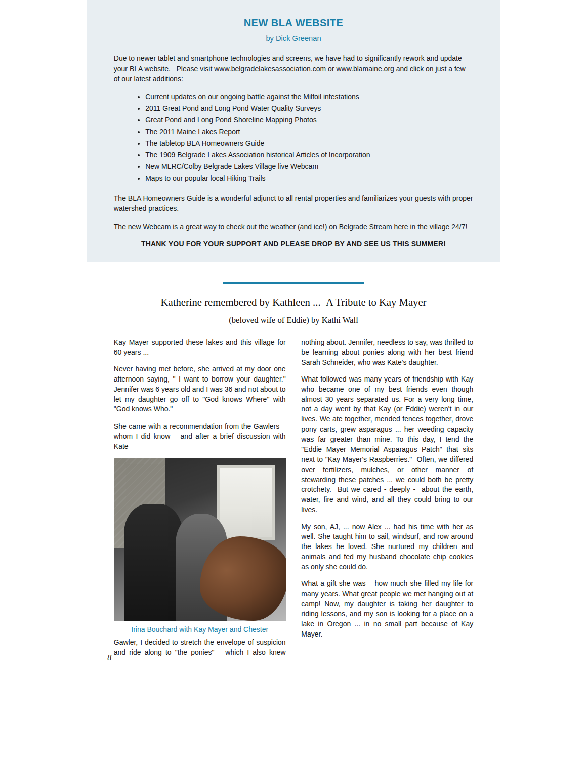NEW BLA WEBSITE
by Dick Greenan
Due to newer tablet and smartphone technologies and screens, we have had to significantly rework and update your BLA website. Please visit www.belgradelakesassociation.com or www.blamaine.org and click on just a few of our latest additions:
Current updates on our ongoing battle against the Milfoil infestations
2011 Great Pond and Long Pond Water Quality Surveys
Great Pond and Long Pond Shoreline Mapping Photos
The 2011 Maine Lakes Report
The tabletop BLA Homeowners Guide
The 1909 Belgrade Lakes Association historical Articles of Incorporation
New MLRC/Colby Belgrade Lakes Village live Webcam
Maps to our popular local Hiking Trails
The BLA Homeowners Guide is a wonderful adjunct to all rental properties and familiarizes your guests with proper watershed practices.
The new Webcam is a great way to check out the weather (and ice!) on Belgrade Stream here in the village 24/7!
THANK YOU FOR YOUR SUPPORT AND PLEASE DROP BY AND SEE US THIS SUMMER!
Katherine remembered by Kathleen ... A Tribute to Kay Mayer
(beloved wife of Eddie) by Kathi Wall
Kay Mayer supported these lakes and this village for 60 years ...
Never having met before, she arrived at my door one afternoon saying, " I want to borrow your daughter." Jennifer was 6 years old and I was 36 and not about to let my daughter go off to "God knows Where" with "God knows Who."
She came with a recommendation from the Gawlers – whom I did know – and after a brief discussion with Kate
Irina Bouchard with Kay Mayer and Chester
Gawler, I decided to stretch the envelope of suspicion and ride along to "the ponies" – which I also knew nothing about. Jennifer, needless to say, was thrilled to be learning about ponies along with her best friend Sarah Schneider, who was Kate's daughter.
What followed was many years of friendship with Kay who became one of my best friends even though almost 30 years separated us. For a very long time, not a day went by that Kay (or Eddie) weren't in our lives. We ate together, mended fences together, drove pony carts, grew asparagus ... her weeding capacity was far greater than mine. To this day, I tend the "Eddie Mayer Memorial Asparagus Patch" that sits next to "Kay Mayer's Raspberries." Often, we differed over fertilizers, mulches, or other manner of stewarding these patches ... we could both be pretty crotchety. But we cared - deeply - about the earth, water, fire and wind, and all they could bring to our lives.
My son, AJ, ... now Alex ... had his time with her as well. She taught him to sail, windsurf, and row around the lakes he loved. She nurtured my children and animals and fed my husband chocolate chip cookies as only she could do.
What a gift she was – how much she filled my life for many years. What great people we met hanging out at camp! Now, my daughter is taking her daughter to riding lessons, and my son is looking for a place on a lake in Oregon ... in no small part because of Kay Mayer.
8